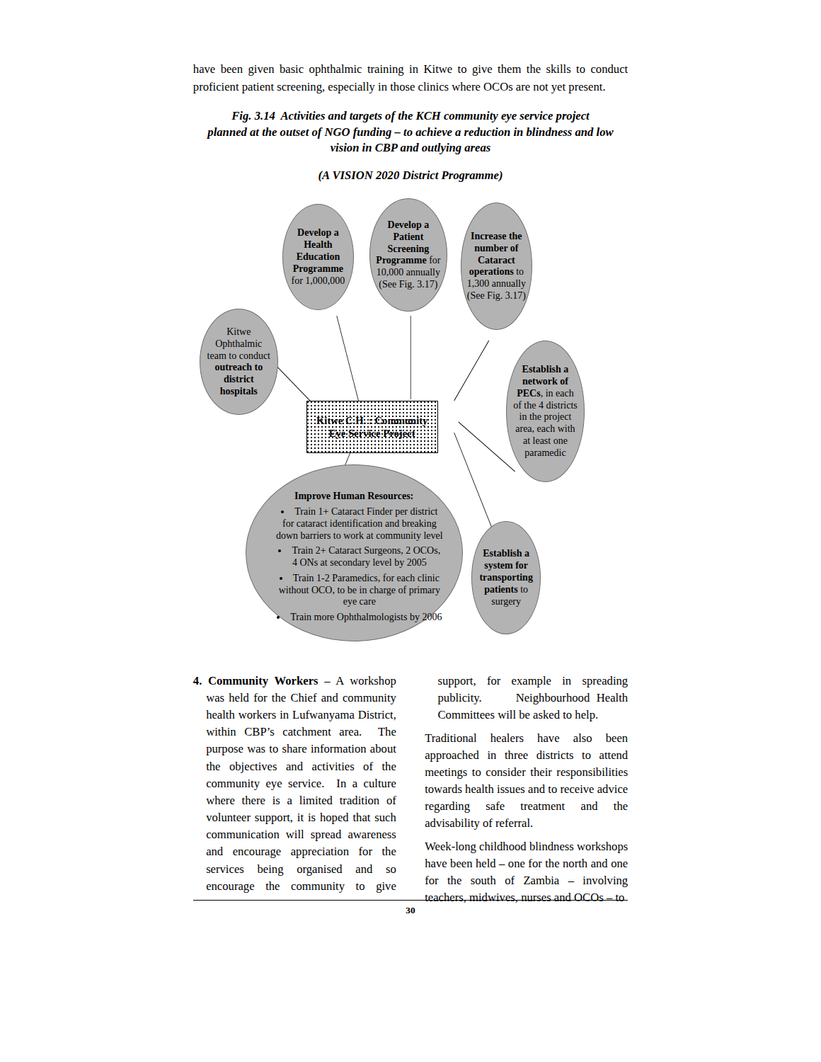have been given basic ophthalmic training in Kitwe to give them the skills to conduct proficient patient screening, especially in those clinics where OCOs are not yet present.
Fig. 3.14 Activities and targets of the KCH community eye service project planned at the outset of NGO funding – to achieve a reduction in blindness and low vision in CBP and outlying areas
(A VISION 2020 District Programme)
Develop a Health Education Programme for 1,000,000
Develop a Patient Screening Programme for 10,000 annually (See Fig. 3.17)
Increase the number of Cataract operations to 1,300 annually (See Fig. 3.17)
Kitwe Ophthalmic team to conduct outreach to district hospitals
Kitwe C.H. : Community
Eye Service Project
Establish a network of PECs, in each of the 4 districts in the project area, each with at least one paramedic
Improve Human Resources:
Train 1+ Cataract Finder per district for cataract identification and breaking down barriers to work at community level
Train 2+ Cataract Surgeons, 2 OCOs, 4 ONs at secondary level by 2005
Train 1-2 Paramedics, for each clinic without OCO, to be in charge of primary eye care
Train more Ophthalmologists by 2006
Establish a system for transporting patients to surgery
4. Community Workers – A workshop was held for the Chief and community health workers in Lufwanyama District, within CBP’s catchment area. The purpose was to share information about the objectives and activities of the community eye service. In a culture where there is a limited tradition of volunteer support, it is hoped that such communication will spread awareness and encourage appreciation for the services being organised and so encourage the community to give support, for example in spreading publicity. Neighbourhood Health Committees will be asked to help.
Traditional healers have also been approached in three districts to attend meetings to consider their responsibilities towards health issues and to receive advice regarding safe treatment and the advisability of referral.
Week-long childhood blindness workshops have been held – one for the north and one for the south of Zambia – involving teachers, midwives, nurses and OCOs – to
30